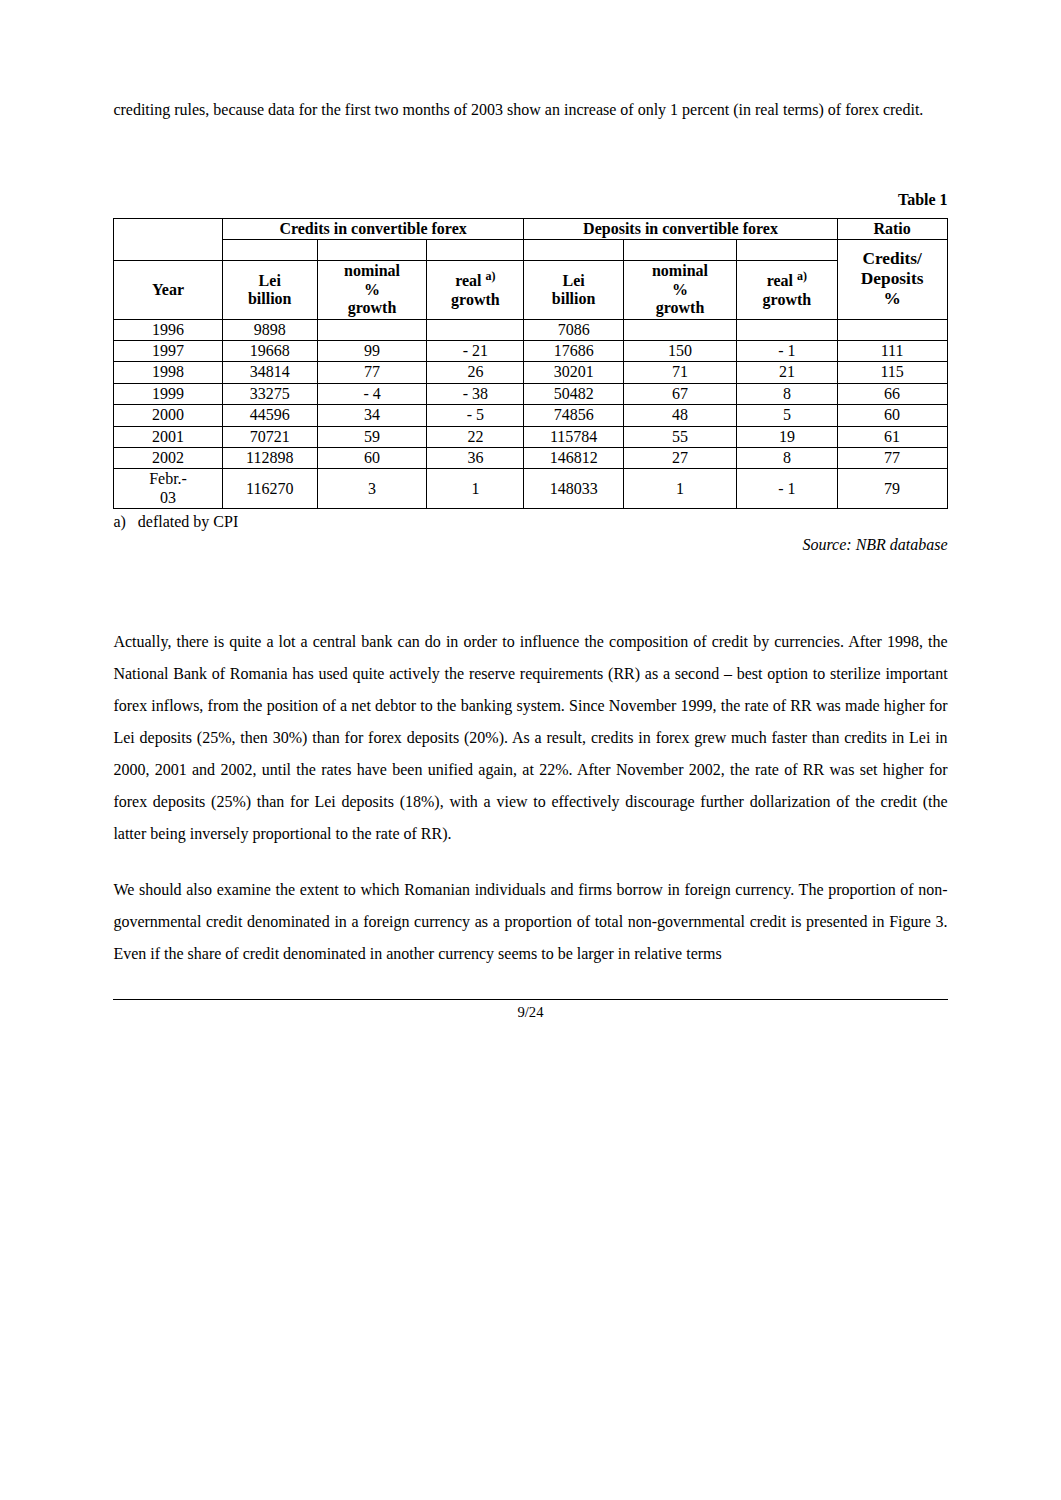crediting rules, because data for the first two months of 2003 show an increase of only 1 percent (in real terms) of forex credit.
Table 1
| | Credits in convertible forex | Deposits in convertible forex | Ratio |
| --- | --- | --- | --- |
| | | | | | | Credits/ Deposits % |
| Year | Lei billion | nominal % growth | real a) growth | Lei billion | nominal % growth | real a) growth |
| 1996 | 9898 | | | 7086 | | | |
| 1997 | 19668 | 99 | - 21 | 17686 | 150 | - 1 | 111 |
| 1998 | 34814 | 77 | 26 | 30201 | 71 | 21 | 115 |
| 1999 | 33275 | - 4 | - 38 | 50482 | 67 | 8 | 66 |
| 2000 | 44596 | 34 | - 5 | 74856 | 48 | 5 | 60 |
| 2001 | 70721 | 59 | 22 | 115784 | 55 | 19 | 61 |
| 2002 | 112898 | 60 | 36 | 146812 | 27 | 8 | 77 |
| Febr.- 03 | 116270 | 3 | 1 | 148033 | 1 | - 1 | 79 |
a) deflated by CPI
Source: NBR database
Actually, there is quite a lot a central bank can do in order to influence the composition of credit by currencies. After 1998, the National Bank of Romania has used quite actively the reserve requirements (RR) as a second – best option to sterilize important forex inflows, from the position of a net debtor to the banking system. Since November 1999, the rate of RR was made higher for Lei deposits (25%, then 30%) than for forex deposits (20%). As a result, credits in forex grew much faster than credits in Lei in 2000, 2001 and 2002, until the rates have been unified again, at 22%. After November 2002, the rate of RR was set higher for forex deposits (25%) than for Lei deposits (18%), with a view to effectively discourage further dollarization of the credit (the latter being inversely proportional to the rate of RR).
We should also examine the extent to which Romanian individuals and firms borrow in foreign currency. The proportion of non-governmental credit denominated in a foreign currency as a proportion of total non-governmental credit is presented in Figure 3. Even if the share of credit denominated in another currency seems to be larger in relative terms
9/24